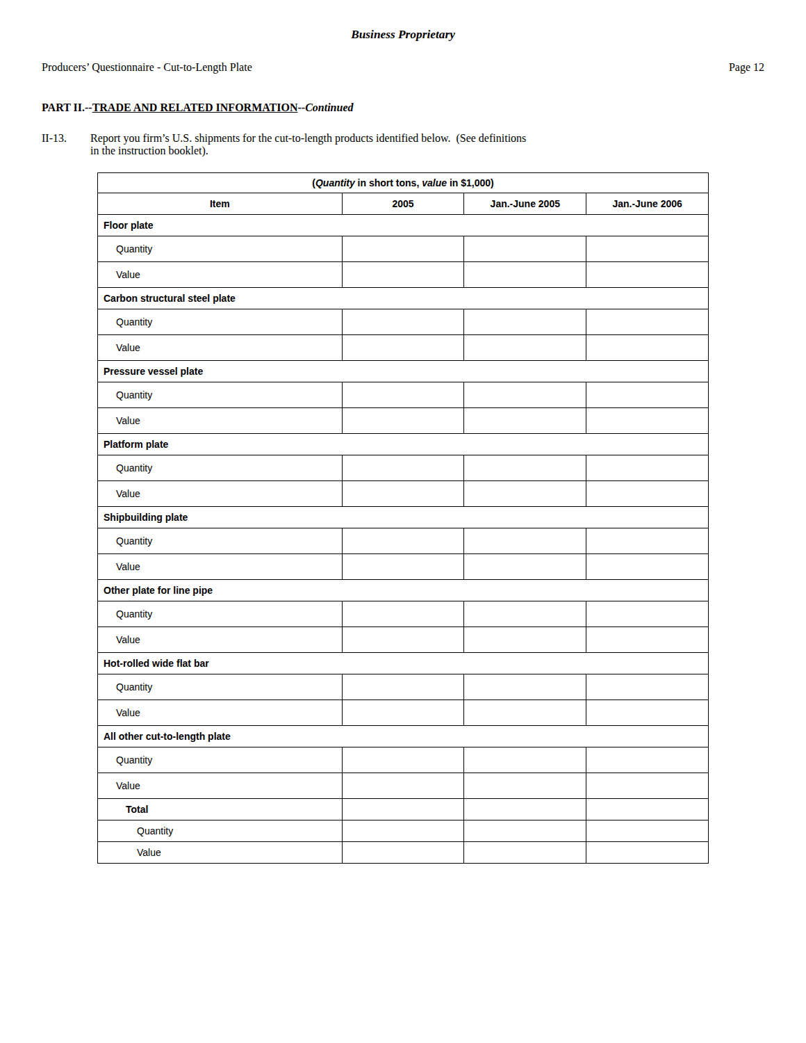Business Proprietary
Producers’ Questionnaire - Cut-to-Length Plate
Page 12
PART II.--TRADE AND RELATED INFORMATION--Continued
II-13.
Report you firm’s U.S. shipments for the cut-to-length products identified below. (See definitions in the instruction booklet).
| ( Quantity in short tons, value in $1,000) |
| Item | 2005 | Jan.-June 2005 | Jan.-June 2006 |
| Floor plate |
| Quantity | | | |
| Value | | | |
| Carbon structural steel plate |
| Quantity | | | |
| Value | | | |
| Pressure vessel plate |
| Quantity | | | |
| Value | | | |
| Platform plate |
| Quantity | | | |
| Value | | | |
| Shipbuilding plate |
| Quantity | | | |
| Value | | | |
| Other plate for line pipe |
| Quantity | | | |
| Value | | | |
| Hot-rolled wide flat bar |
| Quantity | | | |
| Value | | | |
| All other cut-to-length plate |
| Quantity | | | |
| Value | | | |
| Total | | | |
| Quantity | | | |
| Value | | | |